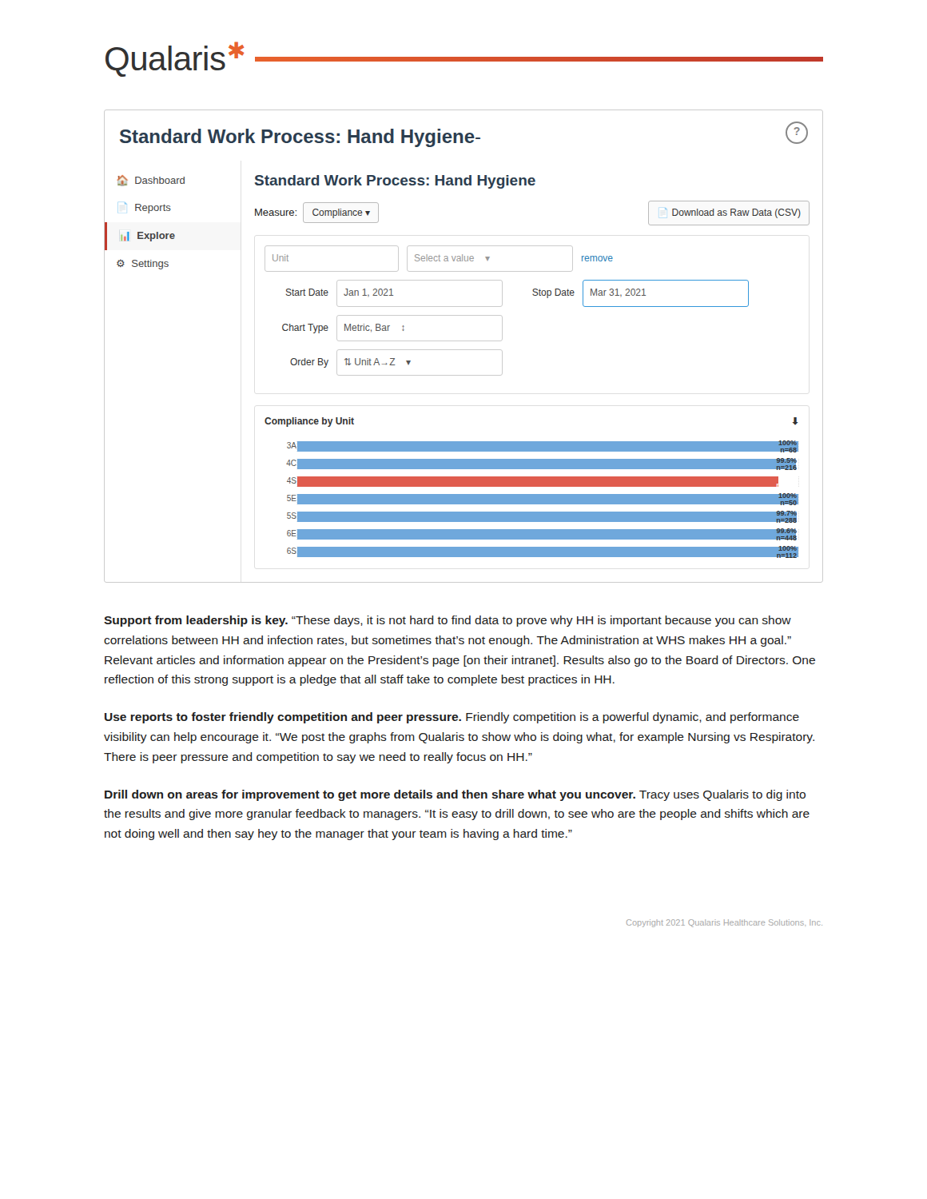Qualaris✱
Standard Work Process: Hand Hygiene-
?
🏠 Dashboard
📄 Reports
📊 Explore
⚙ Settings
Standard Work Process: Hand Hygiene
Measure: Compliance ▾
📄 Download as Raw Data (CSV)
Unit Select a value ▾ remove
Start Date Jan 1, 2021 Stop Date Mar 31, 2021
Chart Type Metric, Bar ↕
Order By ⇅ Unit A→Z ▾
Compliance by Unit ⬇
| 3A | 100% n=68 |
| 4C | 99.5% n=216 |
| 4S | 96% n=137 |
| 5E | 100% n=50 |
| 5S | 99.7% n=288 |
| 6E | 99.6% n=448 |
| 6S | 100% n=112 |
Support from leadership is key. “These days, it is not hard to find data to prove why HH is important because you can show correlations between HH and infection rates, but sometimes that’s not enough. The Administration at WHS makes HH a goal.” Relevant articles and information appear on the President’s page [on their intranet]. Results also go to the Board of Directors. One reflection of this strong support is a pledge that all staff take to complete best practices in HH.
Use reports to foster friendly competition and peer pressure. Friendly competition is a powerful dynamic, and performance visibility can help encourage it. “We post the graphs from Qualaris to show who is doing what, for example Nursing vs Respiratory. There is peer pressure and competition to say we need to really focus on HH.”
Drill down on areas for improvement to get more details and then share what you uncover. Tracy uses Qualaris to dig into the results and give more granular feedback to managers. “It is easy to drill down, to see who are the people and shifts which are not doing well and then say hey to the manager that your team is having a hard time.”
Copyright 2021 Qualaris Healthcare Solutions, Inc.